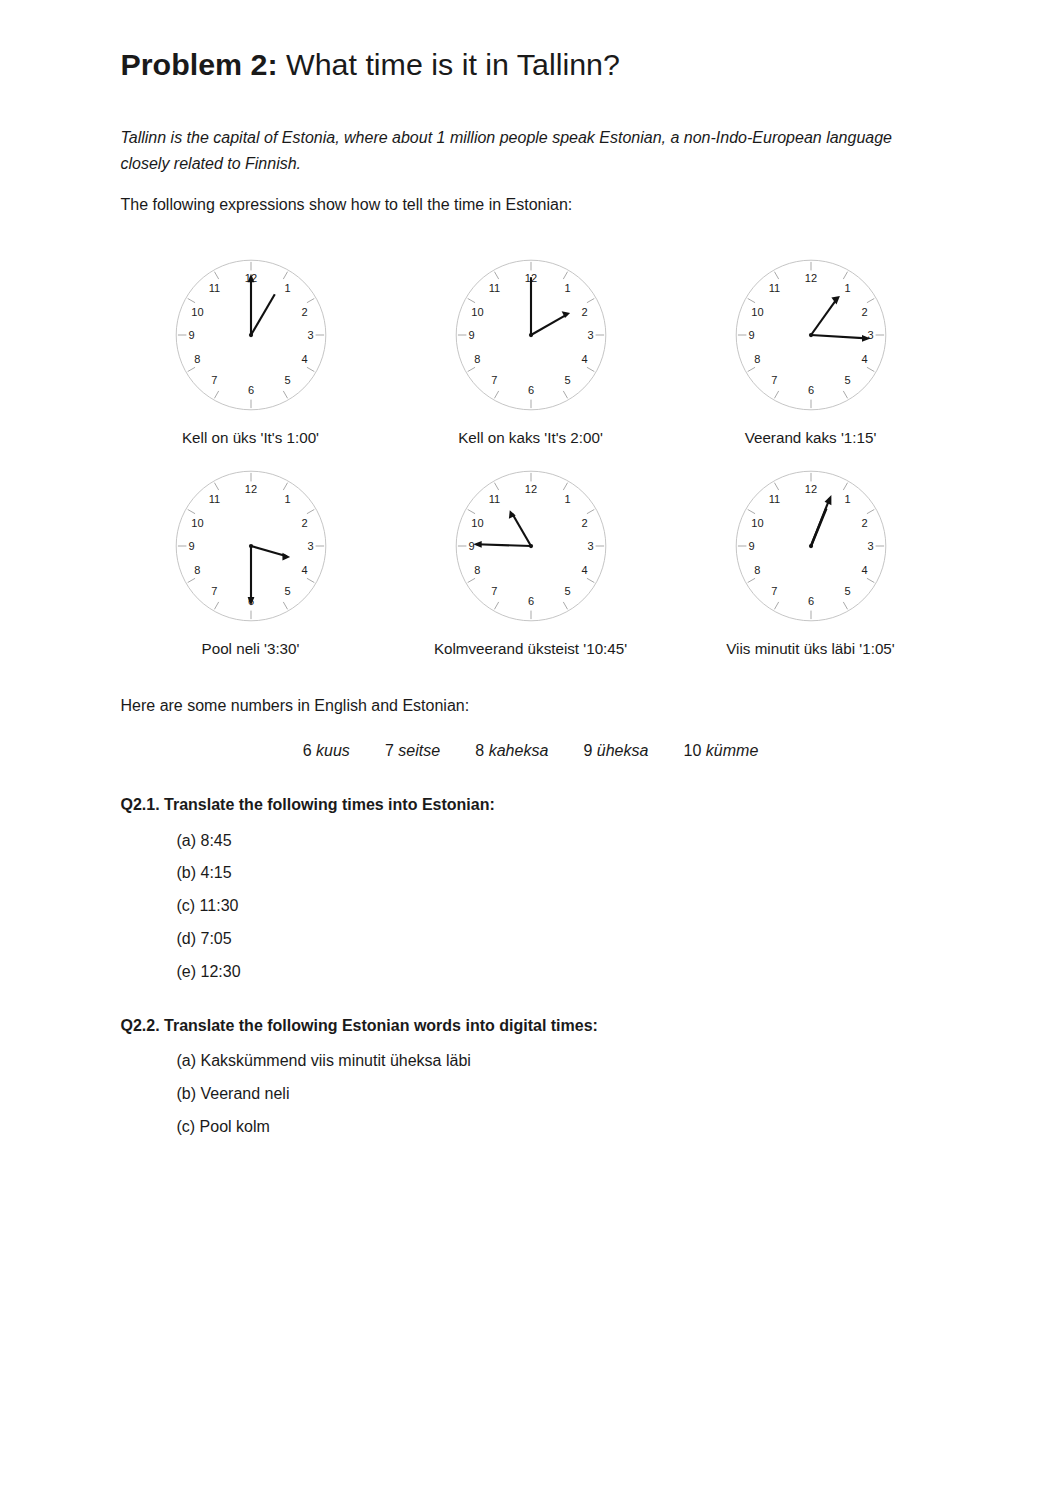Problem 2: What time is it in Tallinn?
Tallinn is the capital of Estonia, where about 1 million people speak Estonian, a non-Indo-European language closely related to Finnish.
The following expressions show how to tell the time in Estonian:
12 1 2 3 4 5 6 7 8 9 10 11
Kell on üks 'It's 1:00'
12 1 2 3 4 5 6 7 8 9 10 11
Kell on kaks 'It's 2:00'
12 1 2 3 4 5 6 7 8 9 10 11
Veerand kaks '1:15'
12 1 2 3 4 5 6 7 8 9 10 11
Pool neli '3:30'
12 1 2 3 4 5 6 7 8 9 10 11
Kolmveerand üksteist '10:45'
12 1 2 3 4 5 6 7 8 9 10 11
Viis minutit üks läbi '1:05'
Here are some numbers in English and Estonian:
6 kuus 7 seitse 8 kaheksa 9 üheksa 10 kümme
Q2.1. Translate the following times into Estonian:
(a) 8:45
(b) 4:15
(c) 11:30
(d) 7:05
(e) 12:30
Q2.2. Translate the following Estonian words into digital times:
(a) Kakskümmend viis minutit üheksa läbi
(b) Veerand neli
(c) Pool kolm